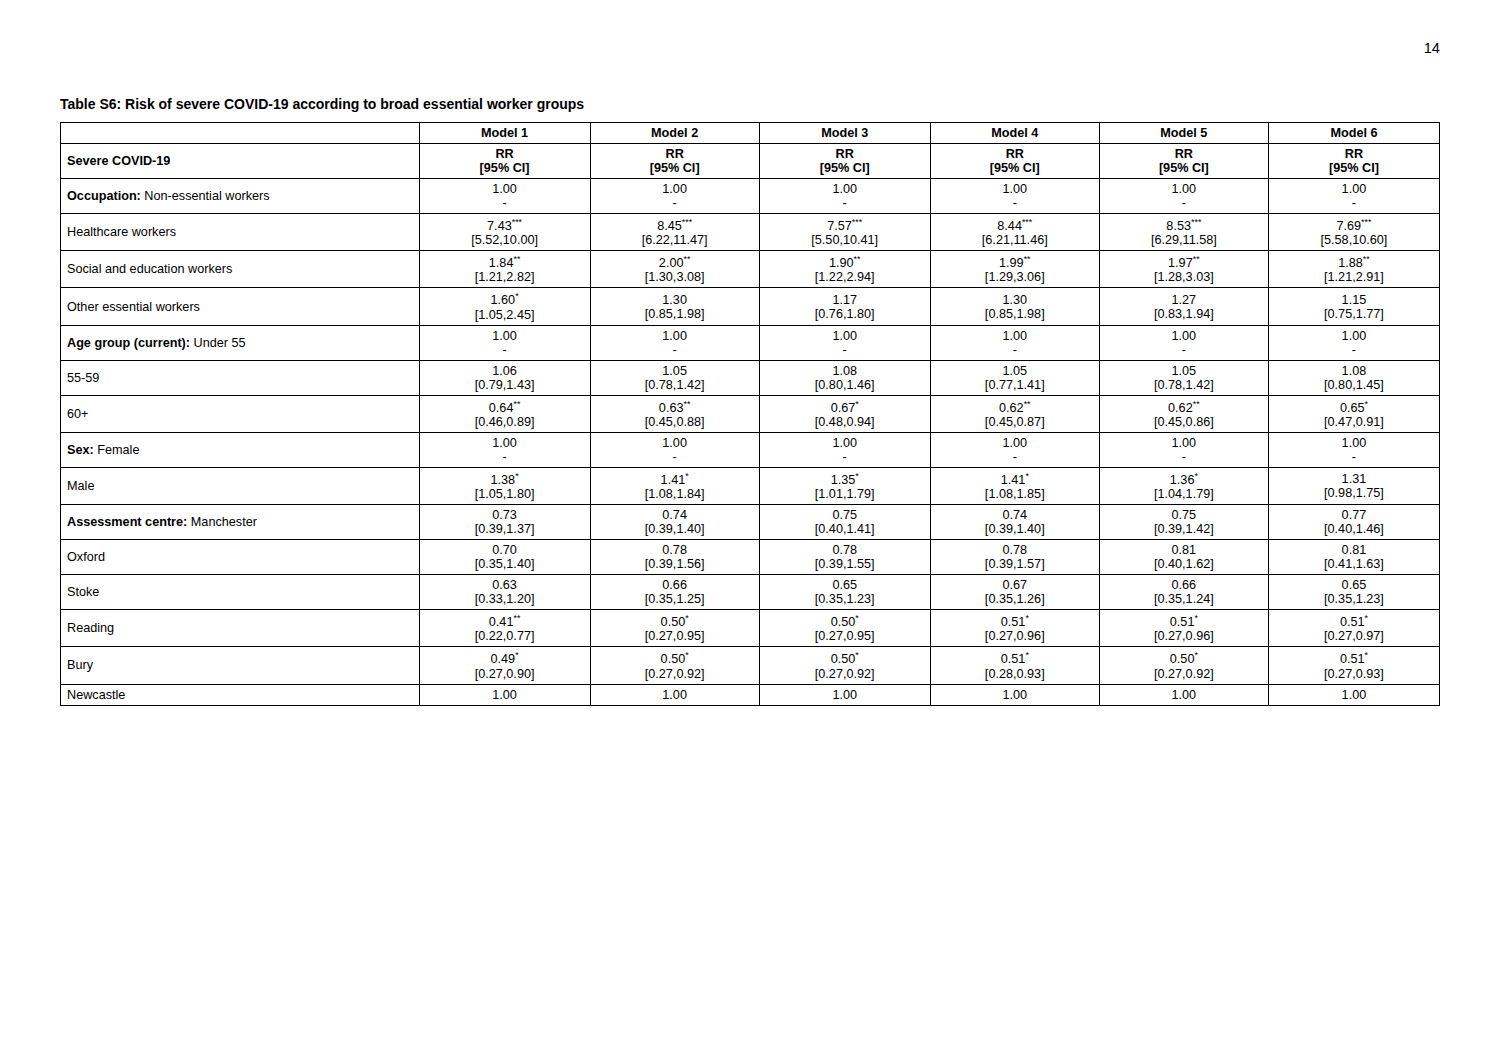14
Table S6: Risk of severe COVID-19 according to broad essential worker groups
| | Model 1 | Model 2 | Model 3 | Model 4 | Model 5 | Model 6 |
| --- | --- | --- | --- | --- | --- | --- |
| Severe COVID-19 | RR [95% CI] | RR [95% CI] | RR [95% CI] | RR [95% CI] | RR [95% CI] | RR [95% CI] |
| Occupation: Non-essential workers | 1.00 - | 1.00 - | 1.00 - | 1.00 - | 1.00 - | 1.00 - |
| Healthcare workers | 7.43 *** [5.52,10.00] | 8.45 *** [6.22,11.47] | 7.57 *** [5.50,10.41] | 8.44 *** [6.21,11.46] | 8.53 *** [6.29,11.58] | 7.69 *** [5.58,10.60] |
| Social and education workers | 1.84 ** [1.21,2.82] | 2.00 ** [1.30,3.08] | 1.90 ** [1.22,2.94] | 1.99 ** [1.29,3.06] | 1.97 ** [1.28,3.03] | 1.88 ** [1.21,2.91] |
| Other essential workers | 1.60 * [1.05,2.45] | 1.30 [0.85,1.98] | 1.17 [0.76,1.80] | 1.30 [0.85,1.98] | 1.27 [0.83,1.94] | 1.15 [0.75,1.77] |
| Age group (current): Under 55 | 1.00 - | 1.00 - | 1.00 - | 1.00 - | 1.00 - | 1.00 - |
| 55-59 | 1.06 [0.79,1.43] | 1.05 [0.78,1.42] | 1.08 [0.80,1.46] | 1.05 [0.77,1.41] | 1.05 [0.78,1.42] | 1.08 [0.80,1.45] |
| 60+ | 0.64 ** [0.46,0.89] | 0.63 ** [0.45,0.88] | 0.67 * [0.48,0.94] | 0.62 ** [0.45,0.87] | 0.62 ** [0.45,0.86] | 0.65 * [0.47,0.91] |
| Sex: Female | 1.00 - | 1.00 - | 1.00 - | 1.00 - | 1.00 - | 1.00 - |
| Male | 1.38 * [1.05,1.80] | 1.41 * [1.08,1.84] | 1.35 * [1.01,1.79] | 1.41 * [1.08,1.85] | 1.36 * [1.04,1.79] | 1.31 [0.98,1.75] |
| Assessment centre: Manchester | 0.73 [0.39,1.37] | 0.74 [0.39,1.40] | 0.75 [0.40,1.41] | 0.74 [0.39,1.40] | 0.75 [0.39,1.42] | 0.77 [0.40,1.46] |
| Oxford | 0.70 [0.35,1.40] | 0.78 [0.39,1.56] | 0.78 [0.39,1.55] | 0.78 [0.39,1.57] | 0.81 [0.40,1.62] | 0.81 [0.41,1.63] |
| Stoke | 0.63 [0.33,1.20] | 0.66 [0.35,1.25] | 0.65 [0.35,1.23] | 0.67 [0.35,1.26] | 0.66 [0.35,1.24] | 0.65 [0.35,1.23] |
| Reading | 0.41 ** [0.22,0.77] | 0.50 * [0.27,0.95] | 0.50 * [0.27,0.95] | 0.51 * [0.27,0.96] | 0.51 * [0.27,0.96] | 0.51 * [0.27,0.97] |
| Bury | 0.49 * [0.27,0.90] | 0.50 * [0.27,0.92] | 0.50 * [0.27,0.92] | 0.51 * [0.28,0.93] | 0.50 * [0.27,0.92] | 0.51 * [0.27,0.93] |
| Newcastle | 1.00 | 1.00 | 1.00 | 1.00 | 1.00 | 1.00 |